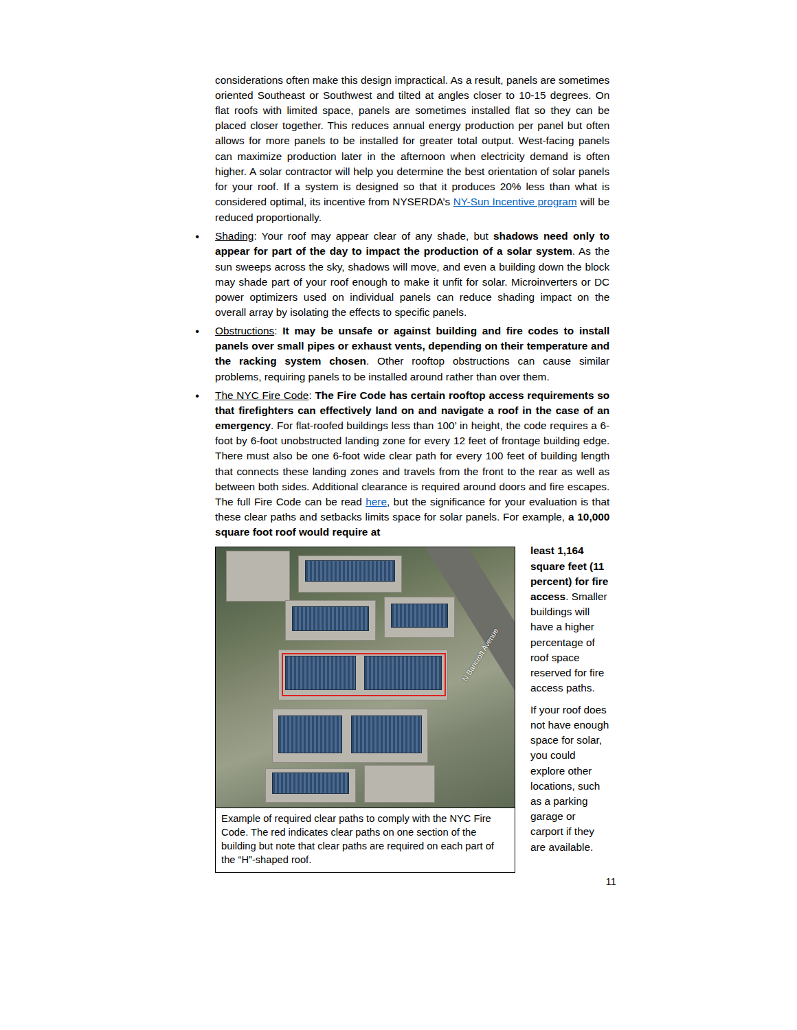considerations often make this design impractical. As a result, panels are sometimes oriented Southeast or Southwest and tilted at angles closer to 10-15 degrees. On flat roofs with limited space, panels are sometimes installed flat so they can be placed closer together. This reduces annual energy production per panel but often allows for more panels to be installed for greater total output. West-facing panels can maximize production later in the afternoon when electricity demand is often higher. A solar contractor will help you determine the best orientation of solar panels for your roof. If a system is designed so that it produces 20% less than what is considered optimal, its incentive from NYSERDA’s NY-Sun Incentive program will be reduced proportionally.
Shading: Your roof may appear clear of any shade, but shadows need only to appear for part of the day to impact the production of a solar system. As the sun sweeps across the sky, shadows will move, and even a building down the block may shade part of your roof enough to make it unfit for solar. Microinverters or DC power optimizers used on individual panels can reduce shading impact on the overall array by isolating the effects to specific panels.
Obstructions: It may be unsafe or against building and fire codes to install panels over small pipes or exhaust vents, depending on their temperature and the racking system chosen. Other rooftop obstructions can cause similar problems, requiring panels to be installed around rather than over them.
The NYC Fire Code: The Fire Code has certain rooftop access requirements so that firefighters can effectively land on and navigate a roof in the case of an emergency. For flat-roofed buildings less than 100’ in height, the code requires a 6-foot by 6-foot unobstructed landing zone for every 12 feet of frontage building edge. There must also be one 6-foot wide clear path for every 100 feet of building length that connects these landing zones and travels from the front to the rear as well as between both sides. Additional clearance is required around doors and fire escapes. The full Fire Code can be read here, but the significance for your evaluation is that these clear paths and setbacks limits space for solar panels. For example, a 10,000 square foot roof would require at
N Bancroft Avenue
Example of required clear paths to comply with the NYC Fire Code. The red indicates clear paths on one section of the building but note that clear paths are required on each part of the “H”-shaped roof.
least 1,164 square feet (11 percent) for fire access. Smaller buildings will have a higher percentage of roof space reserved for fire access paths.
If your roof does not have enough space for solar, you could explore other locations, such as a parking garage or carport if they are available.
11